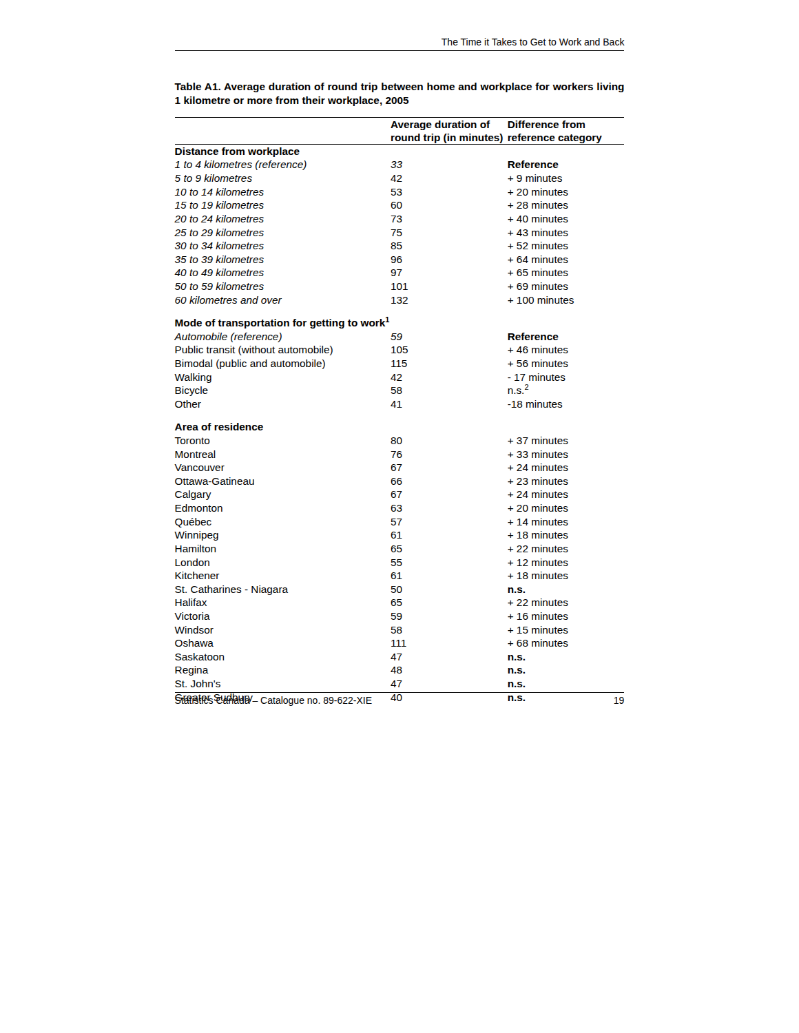The Time it Takes to Get to Work and Back
Table A1. Average duration of round trip between home and workplace for workers living 1 kilometre or more from their workplace, 2005
| | Average duration of round trip (in minutes) | Difference from reference category |
| Distance from workplace | | |
| 1 to 4 kilometres (reference) | 33 | Reference |
| 5 to 9 kilometres | 42 | + 9 minutes |
| 10 to 14 kilometres | 53 | + 20 minutes |
| 15 to 19 kilometres | 60 | + 28 minutes |
| 20 to 24 kilometres | 73 | + 40 minutes |
| 25 to 29 kilometres | 75 | + 43 minutes |
| 30 to 34 kilometres | 85 | + 52 minutes |
| 35 to 39 kilometres | 96 | + 64 minutes |
| 40 to 49 kilometres | 97 | + 65 minutes |
| 50 to 59 kilometres | 101 | + 69 minutes |
| 60 kilometres and over | 132 | + 100 minutes |
| Mode of transportation for getting to work 1 | | |
| Automobile (reference) | 59 | Reference |
| Public transit (without automobile) | 105 | + 46 minutes |
| Bimodal (public and automobile) | 115 | + 56 minutes |
| Walking | 42 | - 17 minutes |
| Bicycle | 58 | n.s. 2 |
| Other | 41 | -18 minutes |
| Area of residence | | |
| Toronto | 80 | + 37 minutes |
| Montreal | 76 | + 33 minutes |
| Vancouver | 67 | + 24 minutes |
| Ottawa-Gatineau | 66 | + 23 minutes |
| Calgary | 67 | + 24 minutes |
| Edmonton | 63 | + 20 minutes |
| Québec | 57 | + 14 minutes |
| Winnipeg | 61 | + 18 minutes |
| Hamilton | 65 | + 22 minutes |
| London | 55 | + 12 minutes |
| Kitchener | 61 | + 18 minutes |
| St. Catharines - Niagara | 50 | n.s. |
| Halifax | 65 | + 22 minutes |
| Victoria | 59 | + 16 minutes |
| Windsor | 58 | + 15 minutes |
| Oshawa | 111 | + 68 minutes |
| Saskatoon | 47 | n.s. |
| Regina | 48 | n.s. |
| St. John's | 47 | n.s. |
| Greater Sudbury | 40 | n.s. |
Statistics Canada – Catalogue no. 89-622-XIE
19